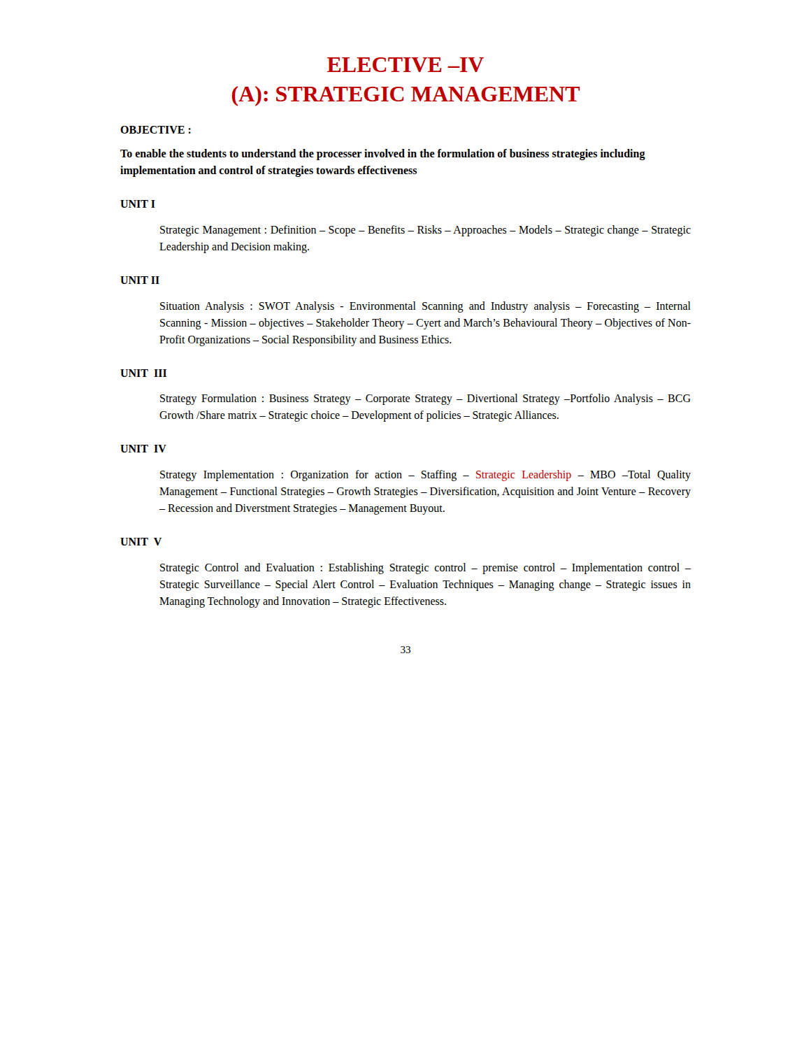ELECTIVE –IV (A): STRATEGIC MANAGEMENT
OBJECTIVE :
To enable the students to understand the processer involved in the formulation of business strategies including implementation and control of strategies towards effectiveness
UNIT I
Strategic Management : Definition – Scope – Benefits – Risks – Approaches – Models – Strategic change – Strategic Leadership and Decision making.
UNIT II
Situation Analysis : SWOT Analysis - Environmental Scanning and Industry analysis – Forecasting – Internal Scanning - Mission – objectives – Stakeholder Theory – Cyert and March’s Behavioural Theory – Objectives of Non-Profit Organizations – Social Responsibility and Business Ethics.
UNIT III
Strategy Formulation : Business Strategy – Corporate Strategy – Divertional Strategy –Portfolio Analysis – BCG Growth /Share matrix – Strategic choice – Development of policies – Strategic Alliances.
UNIT IV
Strategy Implementation : Organization for action – Staffing – Strategic Leadership – MBO –Total Quality Management – Functional Strategies – Growth Strategies – Diversification, Acquisition and Joint Venture – Recovery – Recession and Diverstment Strategies – Management Buyout.
UNIT V
Strategic Control and Evaluation : Establishing Strategic control – premise control – Implementation control – Strategic Surveillance – Special Alert Control – Evaluation Techniques – Managing change – Strategic issues in Managing Technology and Innovation – Strategic Effectiveness.
33